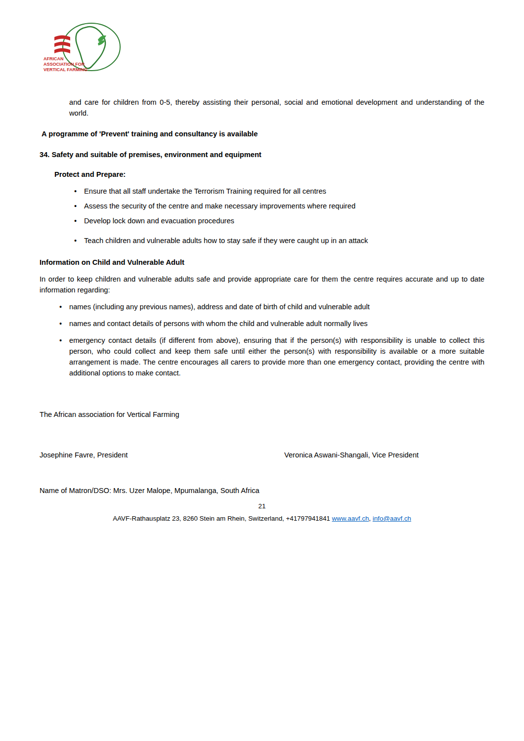AFRICAN ASSOCIATION FOR VERTICAL FARMING
and care for children from 0-5, thereby assisting their personal, social and emotional development and understanding of the world.
A programme of 'Prevent' training and consultancy is available
34. Safety and suitable of premises, environment and equipment
Protect and Prepare:
Ensure that all staff undertake the Terrorism Training required for all centres
Assess the security of the centre and make necessary improvements where required
Develop lock down and evacuation procedures
Teach children and vulnerable adults how to stay safe if they were caught up in an attack
Information on Child and Vulnerable Adult
In order to keep children and vulnerable adults safe and provide appropriate care for them the centre requires accurate and up to date information regarding:
names (including any previous names), address and date of birth of child and vulnerable adult
names and contact details of persons with whom the child and vulnerable adult normally lives
emergency contact details (if different from above), ensuring that if the person(s) with responsibility is unable to collect this person, who could collect and keep them safe until either the person(s) with responsibility is available or a more suitable arrangement is made. The centre encourages all carers to provide more than one emergency contact, providing the centre with additional options to make contact.
The African association for Vertical Farming
Josephine Favre, President
Veronica Aswani-Shangali, Vice President
Name of Matron/DSO: Mrs. Uzer Malope, Mpumalanga, South Africa
21
AAVF-Rathausplatz 23, 8260 Stein am Rhein, Switzerland, +41797941841 www.aavf.ch, info@aavf.ch